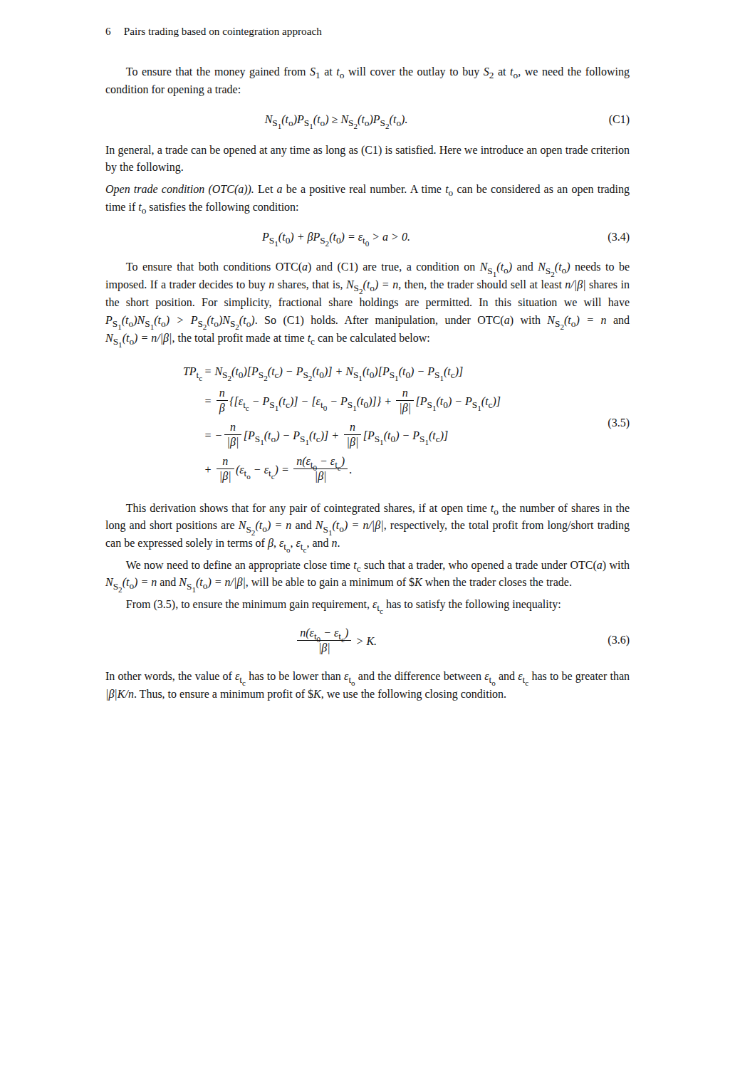6 Pairs trading based on cointegration approach
To ensure that the money gained from S1 at to will cover the outlay to buy S2 at to, we need the following condition for opening a trade:
NS1(to)PS1(to) ≥ NS2(to)PS2(to).
(C1)
In general, a trade can be opened at any time as long as (C1) is satisfied. Here we introduce an open trade criterion by the following.
Open trade condition (OTC(a)). Let a be a positive real number. A time to can be considered as an open trading time if to satisfies the following condition:
PS1(t0) + βPS2(t0) = εt0 > a > 0.
(3.4)
To ensure that both conditions OTC(a) and (C1) are true, a condition on NS1(to) and NS2(to) needs to be imposed. If a trader decides to buy n shares, that is, NS2(to) = n, then, the trader should sell at least n/|β| shares in the short position. For simplicity, fractional share holdings are permitted. In this situation we will have PS1(to)NS1(to) > PS2(to)NS2(to). So (C1) holds. After manipulation, under OTC(a) with NS2(to) = n and NS1(to) = n/|β|, the total profit made at time tc can be calculated below:
TPtc = NS2(t0)[PS2(tc) − PS2(t0)] + NS1(t0)[PS1(t0) − PS1(tc)]
= nβ{[εtc − PS1(tc)] − [εt0 − PS1(t0)]} + n|β|[PS1(t0) − PS1(tc)]
= −n|β|[PS1(to) − PS1(tc)] + n|β|[PS1(t0) − PS1(tc)]
+ n|β|(εto − εtc) = n(εt0 − εtc)|β|.
(3.5)
This derivation shows that for any pair of cointegrated shares, if at open time to the number of shares in the long and short positions are NS2(to) = n and NS1(to) = n/|β|, respectively, the total profit from long/short trading can be expressed solely in terms of β, εto, εtc, and n.
We now need to define an appropriate close time tc such that a trader, who opened a trade under OTC(a) with NS2(to) = n and NS1(to) = n/|β|, will be able to gain a minimum of $K when the trader closes the trade.
From (3.5), to ensure the minimum gain requirement, εtc has to satisfy the following inequality:
n(εt0 − εtc)|β| > K.
(3.6)
In other words, the value of εtc has to be lower than εto and the difference between εto and εtc has to be greater than |β|K/n. Thus, to ensure a minimum profit of $K, we use the following closing condition.